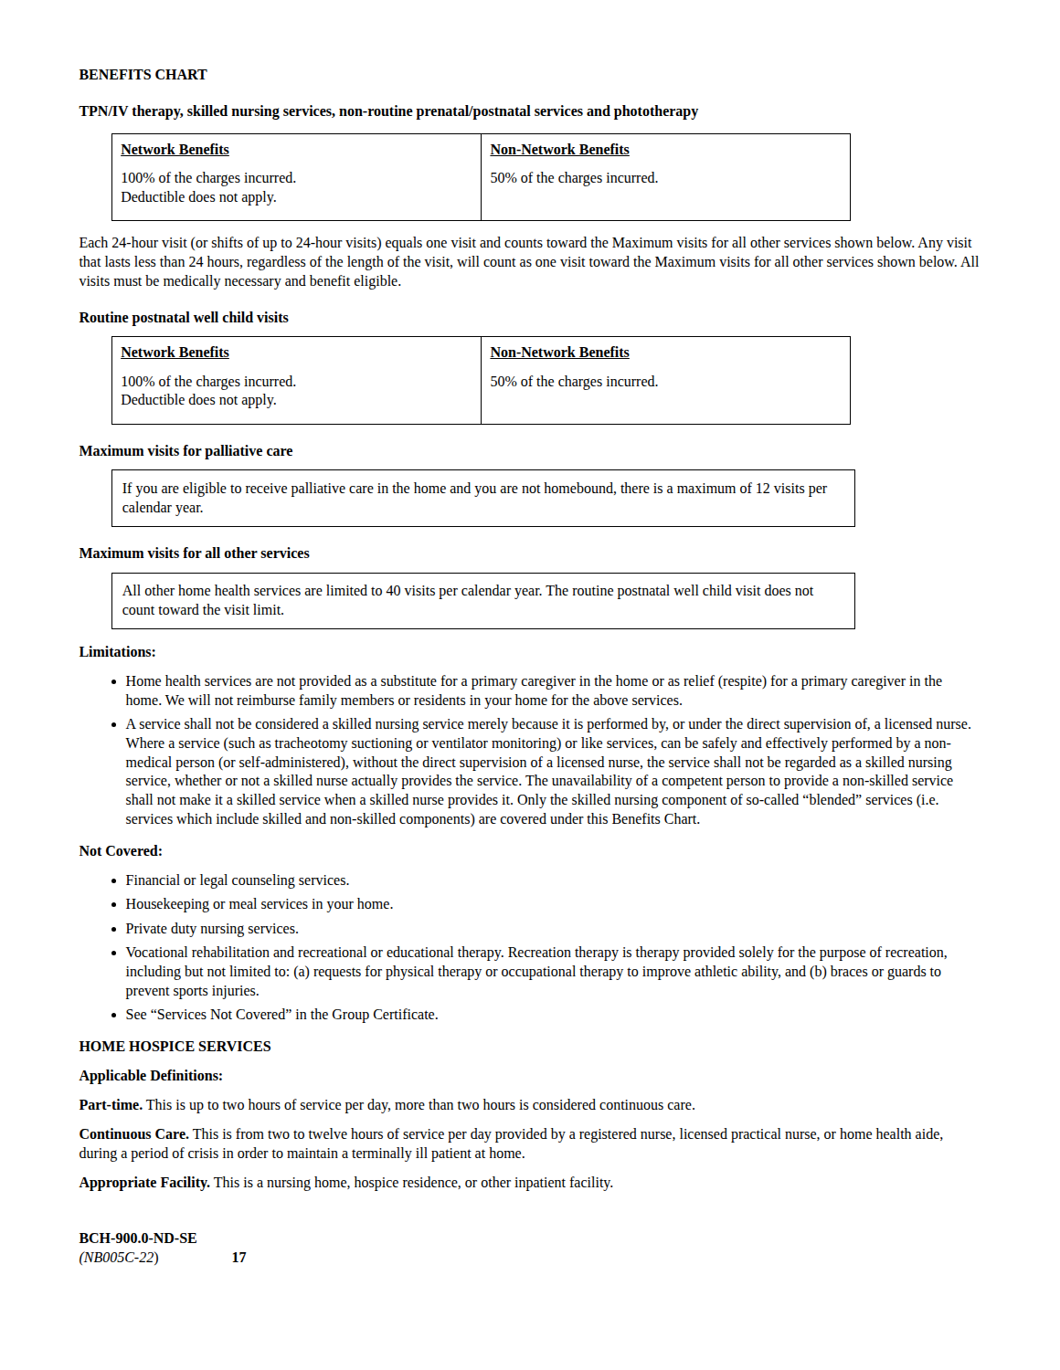BENEFITS CHART
TPN/IV therapy, skilled nursing services, non-routine prenatal/postnatal services and phototherapy
| Network Benefits | Non-Network Benefits |
| 100% of the charges incurred. Deductible does not apply. | 50% of the charges incurred. |
Each 24-hour visit (or shifts of up to 24-hour visits) equals one visit and counts toward the Maximum visits for all other services shown below. Any visit that lasts less than 24 hours, regardless of the length of the visit, will count as one visit toward the Maximum visits for all other services shown below. All visits must be medically necessary and benefit eligible.
Routine postnatal well child visits
| Network Benefits | Non-Network Benefits |
| 100% of the charges incurred. Deductible does not apply. | 50% of the charges incurred. |
Maximum visits for palliative care
If you are eligible to receive palliative care in the home and you are not homebound, there is a maximum of 12 visits per calendar year.
Maximum visits for all other services
All other home health services are limited to 40 visits per calendar year. The routine postnatal well child visit does not count toward the visit limit.
Limitations:
Home health services are not provided as a substitute for a primary caregiver in the home or as relief (respite) for a primary caregiver in the home. We will not reimburse family members or residents in your home for the above services.
A service shall not be considered a skilled nursing service merely because it is performed by, or under the direct supervision of, a licensed nurse. Where a service (such as tracheotomy suctioning or ventilator monitoring) or like services, can be safely and effectively performed by a non-medical person (or self-administered), without the direct supervision of a licensed nurse, the service shall not be regarded as a skilled nursing service, whether or not a skilled nurse actually provides the service. The unavailability of a competent person to provide a non-skilled service shall not make it a skilled service when a skilled nurse provides it. Only the skilled nursing component of so-called “blended” services (i.e. services which include skilled and non-skilled components) are covered under this Benefits Chart.
Not Covered:
Financial or legal counseling services.
Housekeeping or meal services in your home.
Private duty nursing services.
Vocational rehabilitation and recreational or educational therapy. Recreation therapy is therapy provided solely for the purpose of recreation, including but not limited to: (a) requests for physical therapy or occupational therapy to improve athletic ability, and (b) braces or guards to prevent sports injuries.
See “Services Not Covered” in the Group Certificate.
HOME HOSPICE SERVICES
Applicable Definitions:
Part-time. This is up to two hours of service per day, more than two hours is considered continuous care.
Continuous Care. This is from two to twelve hours of service per day provided by a registered nurse, licensed practical nurse, or home health aide, during a period of crisis in order to maintain a terminally ill patient at home.
Appropriate Facility. This is a nursing home, hospice residence, or other inpatient facility.
BCH-900.0-ND-SE
(NB005C-22)17